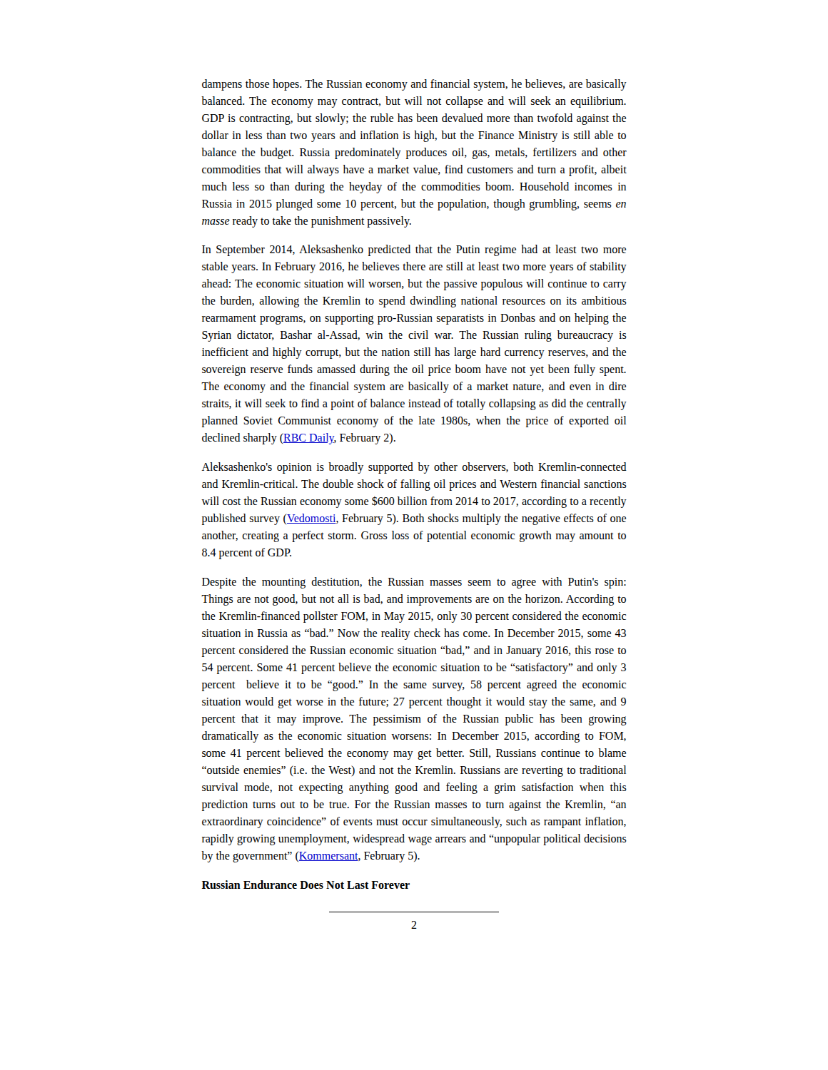dampens those hopes. The Russian economy and financial system, he believes, are basically balanced. The economy may contract, but will not collapse and will seek an equilibrium. GDP is contracting, but slowly; the ruble has been devalued more than twofold against the dollar in less than two years and inflation is high, but the Finance Ministry is still able to balance the budget. Russia predominately produces oil, gas, metals, fertilizers and other commodities that will always have a market value, find customers and turn a profit, albeit much less so than during the heyday of the commodities boom. Household incomes in Russia in 2015 plunged some 10 percent, but the population, though grumbling, seems en masse ready to take the punishment passively.
In September 2014, Aleksashenko predicted that the Putin regime had at least two more stable years. In February 2016, he believes there are still at least two more years of stability ahead: The economic situation will worsen, but the passive populous will continue to carry the burden, allowing the Kremlin to spend dwindling national resources on its ambitious rearmament programs, on supporting pro-Russian separatists in Donbas and on helping the Syrian dictator, Bashar al-Assad, win the civil war. The Russian ruling bureaucracy is inefficient and highly corrupt, but the nation still has large hard currency reserves, and the sovereign reserve funds amassed during the oil price boom have not yet been fully spent. The economy and the financial system are basically of a market nature, and even in dire straits, it will seek to find a point of balance instead of totally collapsing as did the centrally planned Soviet Communist economy of the late 1980s, when the price of exported oil declined sharply (RBC Daily, February 2).
Aleksashenko's opinion is broadly supported by other observers, both Kremlin-connected and Kremlin-critical. The double shock of falling oil prices and Western financial sanctions will cost the Russian economy some $600 billion from 2014 to 2017, according to a recently published survey (Vedomosti, February 5). Both shocks multiply the negative effects of one another, creating a perfect storm. Gross loss of potential economic growth may amount to 8.4 percent of GDP.
Despite the mounting destitution, the Russian masses seem to agree with Putin's spin: Things are not good, but not all is bad, and improvements are on the horizon. According to the Kremlin-financed pollster FOM, in May 2015, only 30 percent considered the economic situation in Russia as “bad.” Now the reality check has come. In December 2015, some 43 percent considered the Russian economic situation “bad,” and in January 2016, this rose to 54 percent. Some 41 percent believe the economic situation to be “satisfactory” and only 3 percent believe it to be “good.” In the same survey, 58 percent agreed the economic situation would get worse in the future; 27 percent thought it would stay the same, and 9 percent that it may improve. The pessimism of the Russian public has been growing dramatically as the economic situation worsens: In December 2015, according to FOM, some 41 percent believed the economy may get better. Still, Russians continue to blame “outside enemies” (i.e. the West) and not the Kremlin. Russians are reverting to traditional survival mode, not expecting anything good and feeling a grim satisfaction when this prediction turns out to be true. For the Russian masses to turn against the Kremlin, “an extraordinary coincidence” of events must occur simultaneously, such as rampant inflation, rapidly growing unemployment, widespread wage arrears and “unpopular political decisions by the government” (Kommersant, February 5).
Russian Endurance Does Not Last Forever
2